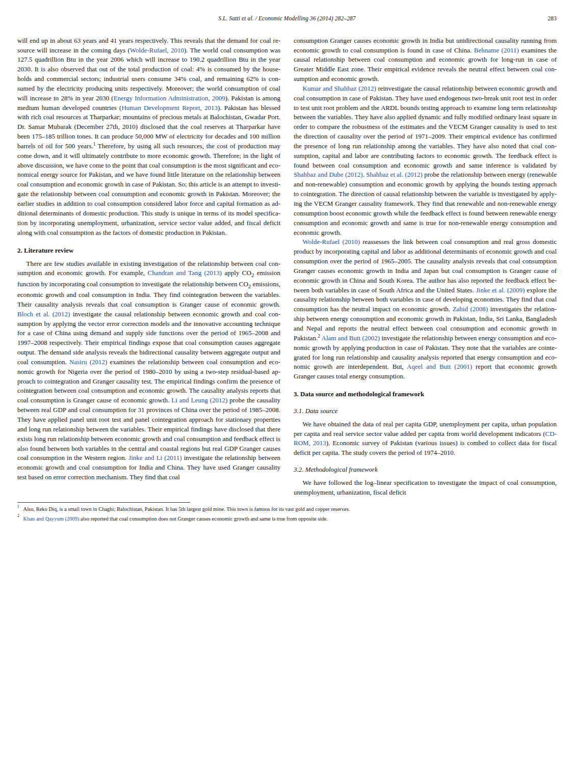S.L. Satti et al. / Economic Modelling 36 (2014) 282–287 283
will end up in about 63 years and 41 years respectively. This reveals that the demand for coal resource will increase in the coming days (Wolde-Rufael, 2010). The world coal consumption was 127.5 quadrillion Btu in the year 2006 which will increase to 190.2 quadrillion Btu in the year 2030. It is also observed that out of the total production of coal: 4% is consumed by the households and commercial sectors; industrial users consume 34% coal, and remaining 62% is consumed by the electricity producing units respectively. Moreover; the world consumption of coal will increase to 28% in year 2030 (Energy Information Administration, 2009). Pakistan is among medium human developed countries (Human Development Report, 2013). Pakistan has blessed with rich coal resources at Tharparkar; mountains of precious metals at Balochistan, Gwadar Port. Dr. Samar Mubarak (December 27th, 2010) disclosed that the coal reserves at Tharparkar have been 175–185 trillion tones. It can produce 50,000 MW of electricity for decades and 100 million barrels of oil for 500 years.1 Therefore, by using all such resources, the cost of production may come down, and it will ultimately contribute to more economic growth. Therefore; in the light of above discussion, we have come to the point that coal consumption is the most significant and economical energy source for Pakistan, and we have found little literature on the relationship between coal consumption and economic growth in case of Pakistan. So; this article is an attempt to investigate the relationship between coal consumption and economic growth in Pakistan. Moreover; the earlier studies in addition to coal consumption considered labor force and capital formation as additional determinants of domestic production. This study is unique in terms of its model specification by incorporating unemployment, urbanization, service sector value added, and fiscal deficit along with coal consumption as the factors of domestic production in Pakistan.
2. Literature review
There are few studies available in existing investigation of the relationship between coal consumption and economic growth. For example, Chandran and Tang (2013) apply CO2 emission function by incorporating coal consumption to investigate the relationship between CO2 emissions, economic growth and coal consumption in India. They find cointegration between the variables. Their causality analysis reveals that coal consumption is Granger cause of economic growth. Bloch et al. (2012) investigate the causal relationship between economic growth and coal consumption by applying the vector error correction models and the innovative accounting technique for a case of China using demand and supply side functions over the period of 1965–2008 and 1997–2008 respectively. Their empirical findings expose that coal consumption causes aggregate output. The demand side analysis reveals the bidirectional causality between aggregate output and coal consumption. Nasiru (2012) examines the relationship between coal consumption and economic growth for Nigeria over the period of 1980–2010 by using a two-step residual-based approach to cointegration and Granger causality test. The empirical findings confirm the presence of cointegration between coal consumption and economic growth. The causality analysis reports that coal consumption is Granger cause of economic growth. Li and Leung (2012) probe the causality between real GDP and coal consumption for 31 provinces of China over the period of 1985–2008. They have applied panel unit root test and panel cointegration approach for stationary properties and long run relationship between the variables. Their empirical findings have disclosed that there exists long run relationship between economic growth and coal consumption and feedback effect is also found between both variables in the central and coastal regions but real GDP Granger causes coal consumption in the Western region. Jinke and Li (2011) investigate the relationship between economic growth and coal consumption for India and China. They have used Granger causality test based on error correction mechanism. They find that coal
consumption Granger causes economic growth in India but unidirectional causality running from economic growth to coal consumption is found in case of China. Behname (2011) examines the causal relationship between coal consumption and economic growth for long-run in case of Greater Middle East zone. Their empirical evidence reveals the neutral effect between coal consumption and economic growth.
Kumar and Shahbaz (2012) reinvestigate the causal relationship between economic growth and coal consumption in case of Pakistan. They have used endogenous two-break unit root test in order to test unit root problem and the ARDL bounds testing approach to examine long term relationship between the variables. They have also applied dynamic and fully modified ordinary least square in order to compare the robustness of the estimates and the VECM Granger causality is used to test the direction of causality over the period of 1971–2009. Their empirical evidence has confirmed the presence of long run relationship among the variables. They have also noted that coal consumption, capital and labor are contributing factors to economic growth. The feedback effect is found between coal consumption and economic growth and same inference is validated by Shahbaz and Dube (2012). Shahbaz et al. (2012) probe the relationship between energy (renewable and non-renewable) consumption and economic growth by applying the bounds testing approach to cointegration. The direction of causal relationship between the variable is investigated by applying the VECM Granger causality framework. They find that renewable and non-renewable energy consumption boost economic growth while the feedback effect is found between renewable energy consumption and economic growth and same is true for non-renewable energy consumption and economic growth.
Wolde-Rufael (2010) reassesses the link between coal consumption and real gross domestic product by incorporating capital and labor as additional determinants of economic growth and coal consumption over the period of 1965–2005. The causality analysis reveals that coal consumption Granger causes economic growth in India and Japan but coal consumption is Granger cause of economic growth in China and South Korea. The author has also reported the feedback effect between both variables in case of South Africa and the United States. Jinke et al. (2009) explore the causality relationship between both variables in case of developing economies. They find that coal consumption has the neutral impact on economic growth. Zahid (2008) investigates the relationship between energy consumption and economic growth in Pakistan, India, Sri Lanka, Bangladesh and Nepal and reports the neutral effect between coal consumption and economic growth in Pakistan.2 Alam and Butt (2002) investigate the relationship between energy consumption and economic growth by applying production in case of Pakistan. They note that the variables are cointegrated for long run relationship and causality analysis reported that energy consumption and economic growth are interdependent. But, Aqeel and Butt (2001) report that economic growth Granger causes total energy consumption.
3. Data source and methodological framework
3.1. Data source
We have obtained the data of real per capita GDP, unemployment per capita, urban population per capita and real service sector value added per capita from world development indicators (CD-ROM, 2013). Economic survey of Pakistan (various issues) is combed to collect data for fiscal deficit per capita. The study covers the period of 1974–2010.
3.2. Methodological framework
We have followed the log–linear specification to investigate the impact of coal consumption, unemployment, urbanization, fiscal deficit
1 Also, Reko Diq, is a small town in Chaghi; Balochistan, Pakistan. It has 5th largest gold mine. This town is famous for its vast gold and copper reserves.
2 Khan and Qayyum (2009) also reported that coal consumption does not Granger causes economic growth and same is true from opposite side.